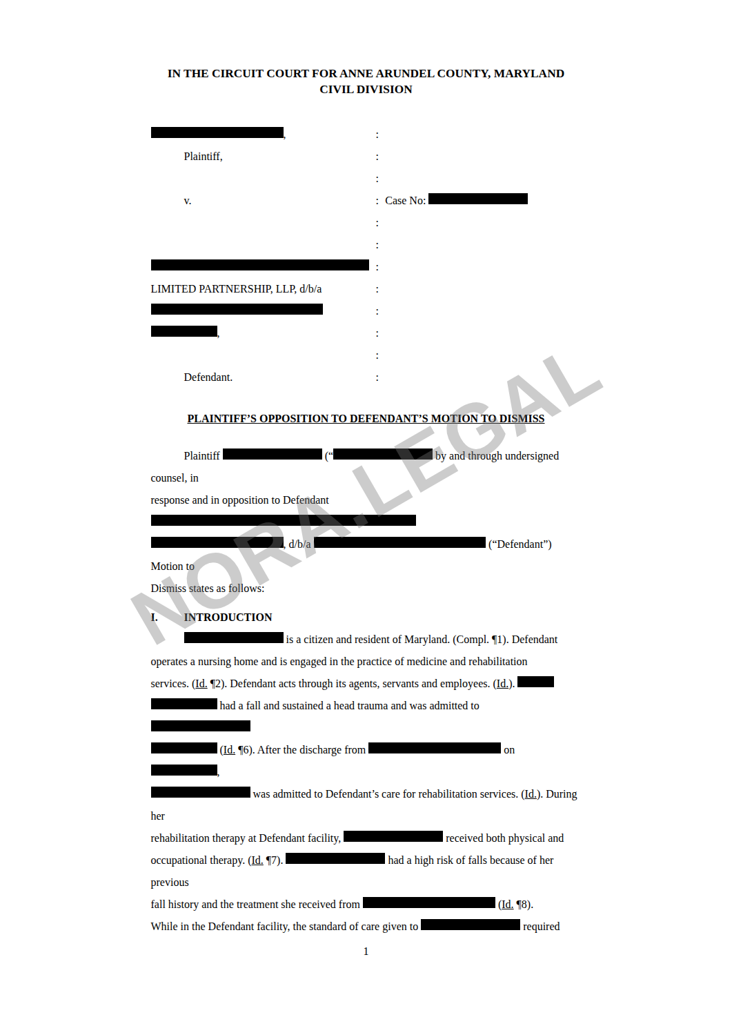NORA.LEGAL
IN THE CIRCUIT COURT FOR ANNE ARUNDEL COUNTY, MARYLAND
CIVIL DIVISION
| , | : | |
| Plaintiff, | : | |
| | : | |
| v. | : | Case No: |
| | : | |
| | : | |
| | : | |
| LIMITED PARTNERSHIP, LLP, d/b/a | : | |
| | : | |
| , | : | |
| | : | |
| Defendant. | : | |
PLAINTIFF’S OPPOSITION TO DEFENDANT’S MOTION TO DISMISS
Plaintiff (“ by and through undersigned counsel, in
response and in opposition to Defendant
, d/b/a (“Defendant”) Motion to
Dismiss states as follows:
I. INTRODUCTION
is a citizen and resident of Maryland. (Compl. ¶1). Defendant
operates a nursing home and is engaged in the practice of medicine and rehabilitation
services. (Id. ¶2). Defendant acts through its agents, servants and employees. (Id.).
had a fall and sustained a head trauma and was admitted to
(Id. ¶6). After the discharge from on ,
was admitted to Defendant’s care for rehabilitation services. (Id.). During her
rehabilitation therapy at Defendant facility, received both physical and
occupational therapy. (Id. ¶7). had a high risk of falls because of her previous
fall history and the treatment she received from (Id. ¶8).
While in the Defendant facility, the standard of care given to required
1